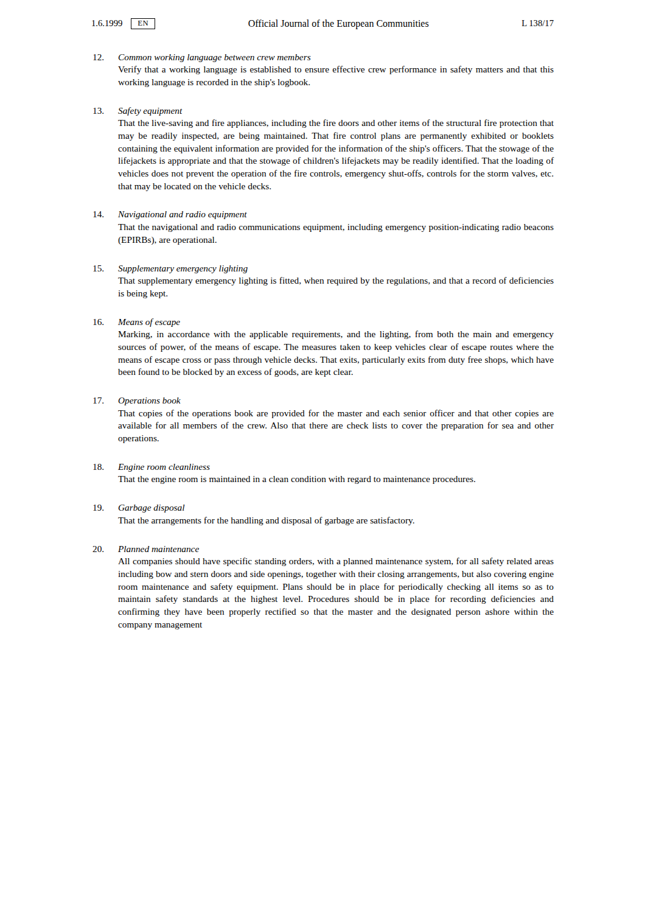1.6.1999 EN Official Journal of the European Communities L 138/17
12.
Common working language between crew members
Verify that a working language is established to ensure effective crew performance in safety matters and that this working language is recorded in the ship's logbook.
13.
Safety equipment
That the live-saving and fire appliances, including the fire doors and other items of the structural fire protection that may be readily inspected, are being maintained. That fire control plans are permanently exhibited or booklets containing the equivalent information are provided for the information of the ship's officers. That the stowage of the lifejackets is appropriate and that the stowage of children's lifejackets may be readily identified. That the loading of vehicles does not prevent the operation of the fire controls, emergency shut-offs, controls for the storm valves, etc. that may be located on the vehicle decks.
14.
Navigational and radio equipment
That the navigational and radio communications equipment, including emergency position-indicating radio beacons (EPIRBs), are operational.
15.
Supplementary emergency lighting
That supplementary emergency lighting is fitted, when required by the regulations, and that a record of deficiencies is being kept.
16.
Means of escape
Marking, in accordance with the applicable requirements, and the lighting, from both the main and emergency sources of power, of the means of escape. The measures taken to keep vehicles clear of escape routes where the means of escape cross or pass through vehicle decks. That exits, particularly exits from duty free shops, which have been found to be blocked by an excess of goods, are kept clear.
17.
Operations book
That copies of the operations book are provided for the master and each senior officer and that other copies are available for all members of the crew. Also that there are check lists to cover the preparation for sea and other operations.
18.
Engine room cleanliness
That the engine room is maintained in a clean condition with regard to maintenance procedures.
19.
Garbage disposal
That the arrangements for the handling and disposal of garbage are satisfactory.
20.
Planned maintenance
All companies should have specific standing orders, with a planned maintenance system, for all safety related areas including bow and stern doors and side openings, together with their closing arrangements, but also covering engine room maintenance and safety equipment. Plans should be in place for periodically checking all items so as to maintain safety standards at the highest level. Procedures should be in place for recording deficiencies and confirming they have been properly rectified so that the master and the designated person ashore within the company management